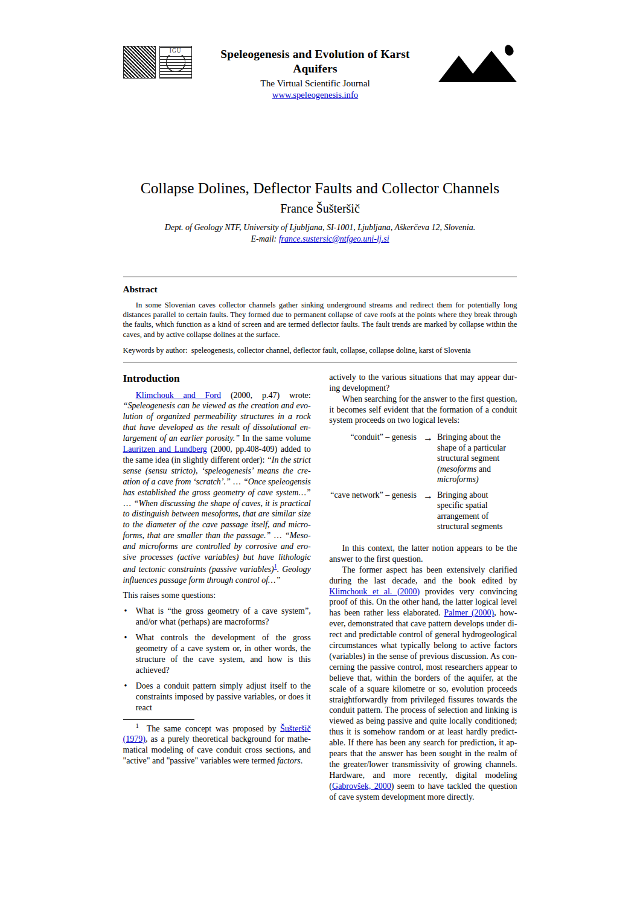Speleogenesis and Evolution of Karst Aquifers
The Virtual Scientific Journal
www.speleogenesis.info
Collapse Dolines, Deflector Faults and Collector Channels
France Šušteršič
Dept. of Geology NTF, University of Ljubljana, SI-1001, Ljubljana, Aškerčeva 12, Slovenia.
E-mail: france.sustersic@ntfgeo.uni-lj.si
Abstract
In some Slovenian caves collector channels gather sinking underground streams and redirect them for potentially long distances parallel to certain faults. They formed due to permanent collapse of cave roofs at the points where they break through the faults, which function as a kind of screen and are termed deflector faults. The fault trends are marked by collapse within the caves, and by active collapse dolines at the surface.
Keywords by author: speleogenesis, collector channel, deflector fault, collapse, collapse doline, karst of Slovenia
Introduction
Klimchouk and Ford (2000, p.47) wrote: “Speleogenesis can be viewed as the creation and evolution of organized permeability structures in a rock that have developed as the result of dissolutional enlargement of an earlier porosity.” In the same volume Lauritzen and Lundberg (2000, pp.408-409) added to the same idea (in slightly different order): “In the strict sense (sensu stricto), ‘speleogenesis’ means the creation of a cave from ‘scratch’.” … “Once speleogensis has established the gross geometry of cave system…” … “When discussing the shape of caves, it is practical to distinguish between mesoforms, that are similar size to the diameter of the cave passage itself, and microforms, that are smaller than the passage.” … “Meso- and microforms are controlled by corrosive and erosive processes (active variables) but have lithologic and tectonic constraints (passive variables)1. Geology influences passage form through control of…”
This raises some questions:
What is “the gross geometry of a cave system”, and/or what (perhaps) are macroforms?
What controls the development of the gross geometry of a cave system or, in other words, the structure of the cave system, and how is this achieved?
Does a conduit pattern simply adjust itself to the constraints imposed by passive variables, or does it react
1 The same concept was proposed by Šušteršič (1979), as a purely theoretical background for mathematical modeling of cave conduit cross sections, and "active" and "passive" variables were termed factors.
actively to the various situations that may appear during development?
When searching for the answer to the first question, it becomes self evident that the formation of a conduit system proceeds on two logical levels:
| “conduit” – genesis | → | Bringing about the shape of a particular structural segment (mesoforms and microforms) |
| “cave network” – genesis | → | Bringing about specific spatial arrangement of structural segments |
In this context, the latter notion appears to be the answer to the first question.
The former aspect has been extensively clarified during the last decade, and the book edited by Klimchouk et al. (2000) provides very convincing proof of this. On the other hand, the latter logical level has been rather less elaborated. Palmer (2000), however, demonstrated that cave pattern develops under direct and predictable control of general hydrogeological circumstances what typically belong to active factors (variables) in the sense of previous discussion. As concerning the passive control, most researchers appear to believe that, within the borders of the aquifer, at the scale of a square kilometre or so, evolution proceeds straightforwardly from privileged fissures towards the conduit pattern. The process of selection and linking is viewed as being passive and quite locally conditioned; thus it is somehow random or at least hardly predictable. If there has been any search for prediction, it appears that the answer has been sought in the realm of the greater/lower transmissivity of growing channels. Hardware, and more recently, digital modeling (Gabrovšek, 2000) seem to have tackled the question of cave system development more directly.